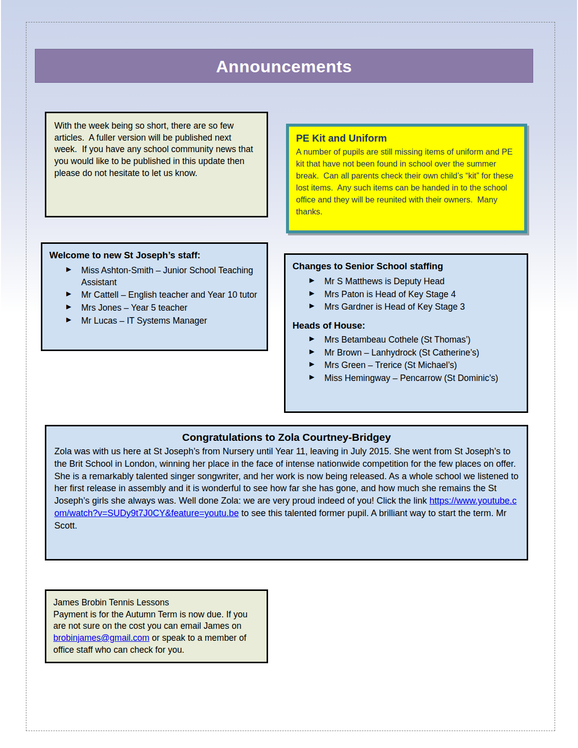Announcements
With the week being so short, there are so few articles. A fuller version will be published next week. If you have any school community news that you would like to be published in this update then please do not hesitate to let us know.
PE Kit and Uniform
A number of pupils are still missing items of uniform and PE kit that have not been found in school over the summer break. Can all parents check their own child’s “kit” for these lost items. Any such items can be handed in to the school office and they will be reunited with their owners. Many thanks.
Welcome to new St Joseph’s staff:
Miss Ashton-Smith – Junior School Teaching Assistant
Mr Cattell – English teacher and Year 10 tutor
Mrs Jones – Year 5 teacher
Mr Lucas – IT Systems Manager
Changes to Senior School staffing
Mr S Matthews is Deputy Head
Mrs Paton is Head of Key Stage 4
Mrs Gardner is Head of Key Stage 3
Heads of House:
Mrs Betambeau Cothele (St Thomas’)
Mr Brown – Lanhydrock (St Catherine’s)
Mrs Green – Trerice (St Michael’s)
Miss Hemingway – Pencarrow (St Dominic’s)
Congratulations to Zola Courtney-Bridgey
Zola was with us here at St Joseph’s from Nursery until Year 11, leaving in July 2015. She went from St Joseph’s to the Brit School in London, winning her place in the face of intense nationwide competition for the few places on offer. She is a remarkably talented singer songwriter, and her work is now being released. As a whole school we listened to her first release in assembly and it is wonderful to see how far she has gone, and how much she remains the St Joseph’s girls she always was. Well done Zola: we are very proud indeed of you! Click the link https://www.youtube.com/watch?v=SUDy9t7J0CY&feature=youtu.be to see this talented former pupil. A brilliant way to start the term. Mr Scott.
James Brobin Tennis Lessons
Payment is for the Autumn Term is now due. If you are not sure on the cost you can email James on brobinjames@gmail.com or speak to a member of office staff who can check for you.